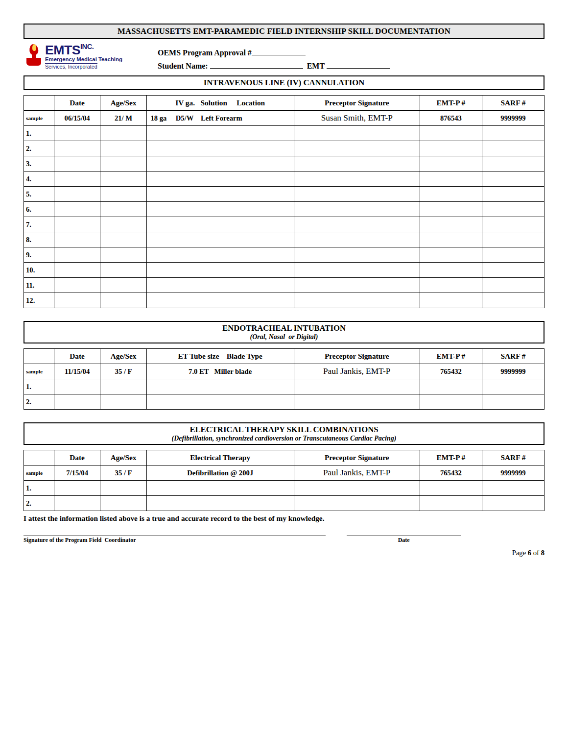MASSACHUSETTS EMT-PARAMEDIC FIELD INTERNSHIP SKILL DOCUMENTATION
EMTSINC.
Emergency Medical Teaching
Services, Incorporated
OEMS Program Approval #
Student Name: EMT
INTRAVENOUS LINE (IV) CANNULATION
| | Date | Age/Sex | IV ga. Solution Location | Preceptor Signature | EMT-P # | SARF # |
| --- | --- | --- | --- | --- | --- | --- |
| sample | 06/15/04 | 21/ M | 18 ga D5/W Left Forearm | Susan Smith, EMT-P | 876543 | 9999999 |
| 1. | | | | | | |
| 2. | | | | | | |
| 3. | | | | | | |
| 4. | | | | | | |
| 5. | | | | | | |
| 6. | | | | | | |
| 7. | | | | | | |
| 8. | | | | | | |
| 9. | | | | | | |
| 10. | | | | | | |
| 11. | | | | | | |
| 12. | | | | | | |
ENDOTRACHEAL INTUBATION (Oral, Nasal or Digital)
| | Date | Age/Sex | ET Tube size Blade Type | Preceptor Signature | EMT-P # | SARF # |
| --- | --- | --- | --- | --- | --- | --- |
| sample | 11/15/04 | 35 / F | 7.0 ET Miller blade | Paul Jankis, EMT-P | 765432 | 9999999 |
| 1. | | | | | | |
| 2. | | | | | | |
ELECTRICAL THERAPY SKILL COMBINATIONS (Defibrillation, synchronized cardioversion or Transcutaneous Cardiac Pacing)
| | Date | Age/Sex | Electrical Therapy | Preceptor Signature | EMT-P # | SARF # |
| --- | --- | --- | --- | --- | --- | --- |
| sample | 7/15/04 | 35 / F | Defibrillation @ 200J | Paul Jankis, EMT-P | 765432 | 9999999 |
| 1. | | | | | | |
| 2. | | | | | | |
I attest the information listed above is a true and accurate record to the best of my knowledge.
Signature of the Program Field Coordinator
Date
Page 6 of 8